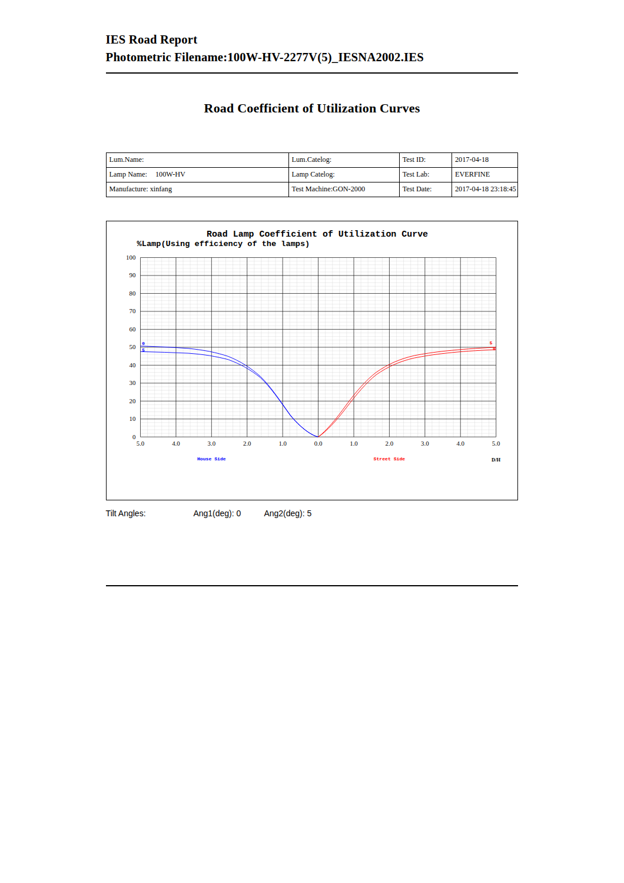IES Road Report
Photometric Filename:100W-HV-2277V(5)_IESNA2002.IES
Road Coefficient of Utilization Curves
| Lum.Name: | Lum.Catelog: | Test ID: | 2017-04-18 |
| Lamp Name: 100W-HV | Lamp Catelog: | Test Lab: | EVERFINE |
| Manufacture: xinfang | Test Machine:GON-2000 | Test Date: | 2017-04-18 23:18:45 |
Road Lamp Coefficient of Utilization Curve
%Lamp(Using efficiency of the lamps)
100 90 80 70 60 50 40 30 20 10 0 5.0 4.0 3.0 2.0 1.0 0.0 1.0 2.0 3.0 4.0 5.0 House Side Street Side D/H 0 5 5 0
Tilt Angles: Ang1(deg): 0 Ang2(deg): 5